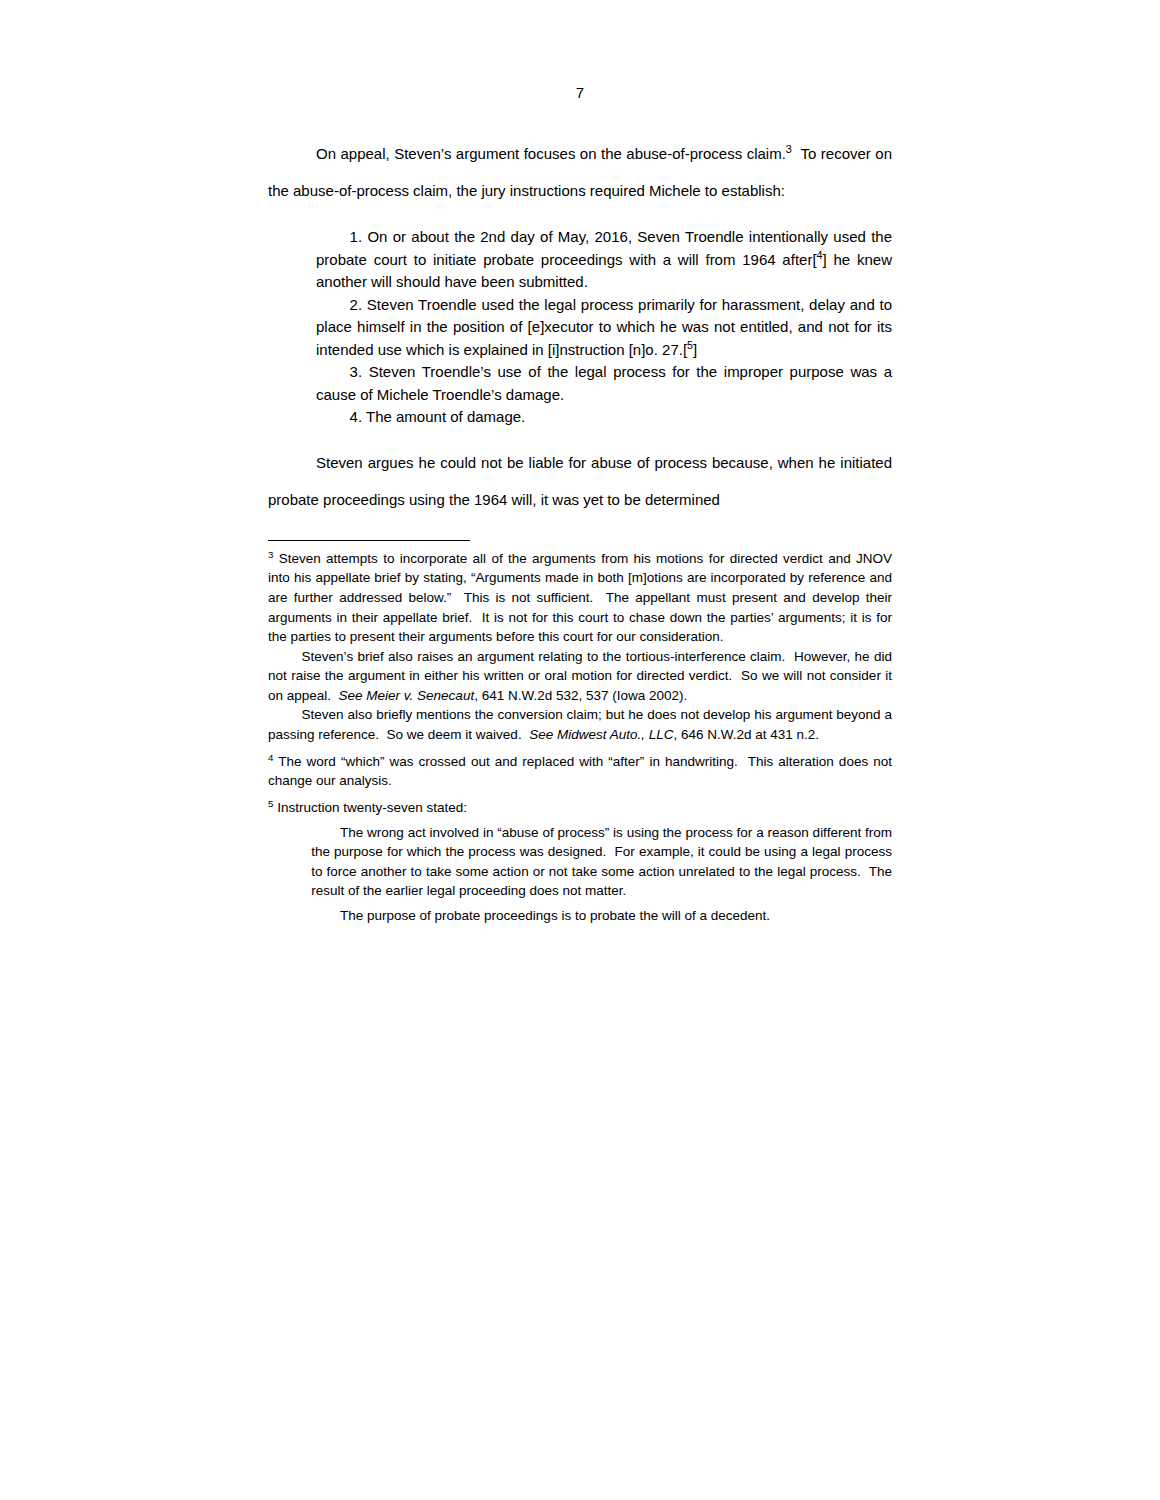7
On appeal, Steven’s argument focuses on the abuse-of-process claim.3 To recover on the abuse-of-process claim, the jury instructions required Michele to establish:
1. On or about the 2nd day of May, 2016, Seven Troendle intentionally used the probate court to initiate probate proceedings with a will from 1964 after[4] he knew another will should have been submitted.
2. Steven Troendle used the legal process primarily for harassment, delay and to place himself in the position of [e]xecutor to which he was not entitled, and not for its intended use which is explained in [i]nstruction [n]o. 27.[5]
3. Steven Troendle’s use of the legal process for the improper purpose was a cause of Michele Troendle’s damage.
4. The amount of damage.
Steven argues he could not be liable for abuse of process because, when he initiated probate proceedings using the 1964 will, it was yet to be determined
3 Steven attempts to incorporate all of the arguments from his motions for directed verdict and JNOV into his appellate brief by stating, “Arguments made in both [m]otions are incorporated by reference and are further addressed below.” This is not sufficient. The appellant must present and develop their arguments in their appellate brief. It is not for this court to chase down the parties’ arguments; it is for the parties to present their arguments before this court for our consideration.
Steven’s brief also raises an argument relating to the tortious-interference claim. However, he did not raise the argument in either his written or oral motion for directed verdict. So we will not consider it on appeal. See Meier v. Senecaut, 641 N.W.2d 532, 537 (Iowa 2002).
Steven also briefly mentions the conversion claim; but he does not develop his argument beyond a passing reference. So we deem it waived. See Midwest Auto., LLC, 646 N.W.2d at 431 n.2.
4 The word “which” was crossed out and replaced with “after” in handwriting. This alteration does not change our analysis.
5 Instruction twenty-seven stated:
The wrong act involved in “abuse of process” is using the process for a reason different from the purpose for which the process was designed. For example, it could be using a legal process to force another to take some action or not take some action unrelated to the legal process. The result of the earlier legal proceeding does not matter.
The purpose of probate proceedings is to probate the will of a decedent.